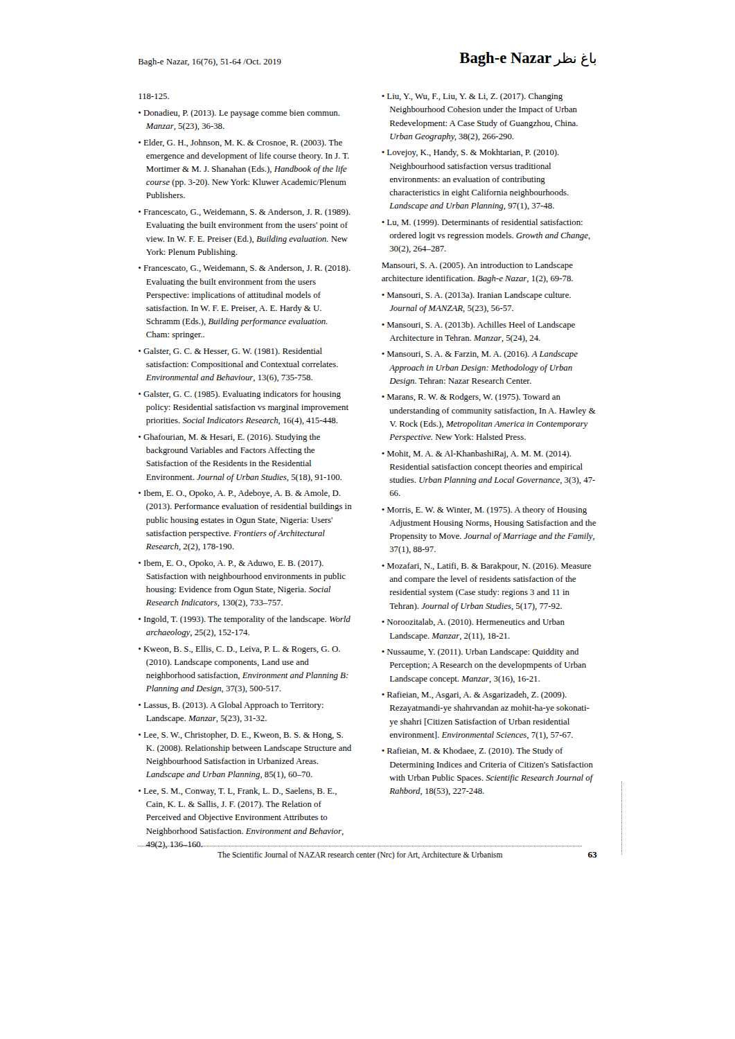Bagh-e Nazar, 16(76), 51-64 /Oct. 2019
Bagh-e Nazar باغ نظر
118-125.
Donadieu, P. (2013). Le paysage comme bien commun. Manzar, 5(23), 36-38.
Elder, G. H., Johnson, M. K. & Crosnoe, R. (2003). The emergence and development of life course theory. In J. T. Mortimer & M. J. Shanahan (Eds.), Handbook of the life course (pp. 3-20). New York: Kluwer Academic/Plenum Publishers.
Francescato, G., Weidemann, S. & Anderson, J. R. (1989). Evaluating the built environment from the users' point of view. In W. F. E. Preiser (Ed.), Building evaluation. New York: Plenum Publishing.
Francescato, G., Weidemann, S. & Anderson, J. R. (2018). Evaluating the built environment from the users Perspective: implications of attitudinal models of satisfaction. In W. F. E. Preiser, A. E. Hardy & U. Schramm (Eds.), Building performance evaluation. Cham: springer..
Galster, G. C. & Hesser, G. W. (1981). Residential satisfaction: Compositional and Contextual correlates. Environmental and Behaviour, 13(6), 735-758.
Galster, G. C. (1985). Evaluating indicators for housing policy: Residential satisfaction vs marginal improvement priorities. Social Indicators Research, 16(4), 415-448.
Ghafourian, M. & Hesari, E. (2016). Studying the background Variables and Factors Affecting the Satisfaction of the Residents in the Residential Environment. Journal of Urban Studies, 5(18), 91-100.
Ibem, E. O., Opoko, A. P., Adeboye, A. B. & Amole, D. (2013). Performance evaluation of residential buildings in public housing estates in Ogun State, Nigeria: Users' satisfaction perspective. Frontiers of Architectural Research, 2(2), 178-190.
Ibem, E. O., Opoko, A. P., & Aduwo, E. B. (2017). Satisfaction with neighbourhood environments in public housing: Evidence from Ogun State, Nigeria. Social Research Indicators, 130(2), 733–757.
Ingold, T. (1993). The temporality of the landscape. World archaeology, 25(2), 152-174.
Kweon, B. S., Ellis, C. D., Leiva, P. L. & Rogers, G. O. (2010). Landscape components, Land use and neighborhood satisfaction, Environment and Planning B: Planning and Design, 37(3), 500-517.
Lassus, B. (2013). A Global Approach to Territory: Landscape. Manzar, 5(23), 31-32.
Lee, S. W., Christopher, D. E., Kweon, B. S. & Hong, S. K. (2008). Relationship between Landscape Structure and Neighbourhood Satisfaction in Urbanized Areas. Landscape and Urban Planning, 85(1), 60–70.
Lee, S. M., Conway, T. L, Frank, L. D., Saelens, B. E., Cain, K. L. & Sallis, J. F. (2017). The Relation of Perceived and Objective Environment Attributes to Neighborhood Satisfaction. Environment and Behavior, 49(2), 136–160.
Liu, Y., Wu, F., Liu, Y. & Li, Z. (2017). Changing Neighbourhood Cohesion under the Impact of Urban Redevelopment: A Case Study of Guangzhou, China. Urban Geography, 38(2), 266-290.
Lovejoy, K., Handy, S. & Mokhtarian, P. (2010). Neighbourhood satisfaction versus traditional environments: an evaluation of contributing characteristics in eight California neighbourhoods. Landscape and Urban Planning, 97(1), 37-48.
Lu, M. (1999). Determinants of residential satisfaction: ordered logit vs regression models. Growth and Change, 30(2), 264–287.
Mansouri, S. A. (2005). An introduction to Landscape architecture identification. Bagh-e Nazar, 1(2), 69-78.
Mansouri, S. A. (2013a). Iranian Landscape culture. Journal of MANZAR, 5(23), 56-57.
Mansouri, S. A. (2013b). Achilles Heel of Landscape Architecture in Tehran. Manzar, 5(24), 24.
Mansouri, S. A. & Farzin, M. A. (2016). A Landscape Approach in Urban Design: Methodology of Urban Design. Tehran: Nazar Research Center.
Marans, R. W. & Rodgers, W. (1975). Toward an understanding of community satisfaction, In A. Hawley & V. Rock (Eds.), Metropolitan America in Contemporary Perspective. New York: Halsted Press.
Mohit, M. A. & Al-KhanbashiRaj, A. M. M. (2014). Residential satisfaction concept theories and empirical studies. Urban Planning and Local Governance, 3(3), 47-66.
Morris, E. W. & Winter, M. (1975). A theory of Housing Adjustment Housing Norms, Housing Satisfaction and the Propensity to Move. Journal of Marriage and the Family, 37(1), 88-97.
Mozafari, N., Latifi, B. & Barakpour, N. (2016). Measure and compare the level of residents satisfaction of the residential system (Case study: regions 3 and 11 in Tehran). Journal of Urban Studies, 5(17), 77-92.
Noroozitalab, A. (2010). Hermeneutics and Urban Landscape. Manzar, 2(11), 18-21.
Nussaume, Y. (2011). Urban Landscape: Quiddity and Perception; A Research on the developmpents of Urban Landscape concept. Manzar, 3(16), 16-21.
Rafieian, M., Asgari, A. & Asgarizadeh, Z. (2009). Rezayatmandi-ye shahrvandan az mohit-ha-ye sokonati-ye shahri [Citizen Satisfaction of Urban residential environment]. Environmental Sciences, 7(1), 57-67.
Rafieian, M. & Khodaee, Z. (2010). The Study of Determining Indices and Criteria of Citizen's Satisfaction with Urban Public Spaces. Scientific Research Journal of Rahbord, 18(53), 227-248.
The Scientific Journal of NAZAR research center (Nrc) for Art, Architecture & Urbanism
63